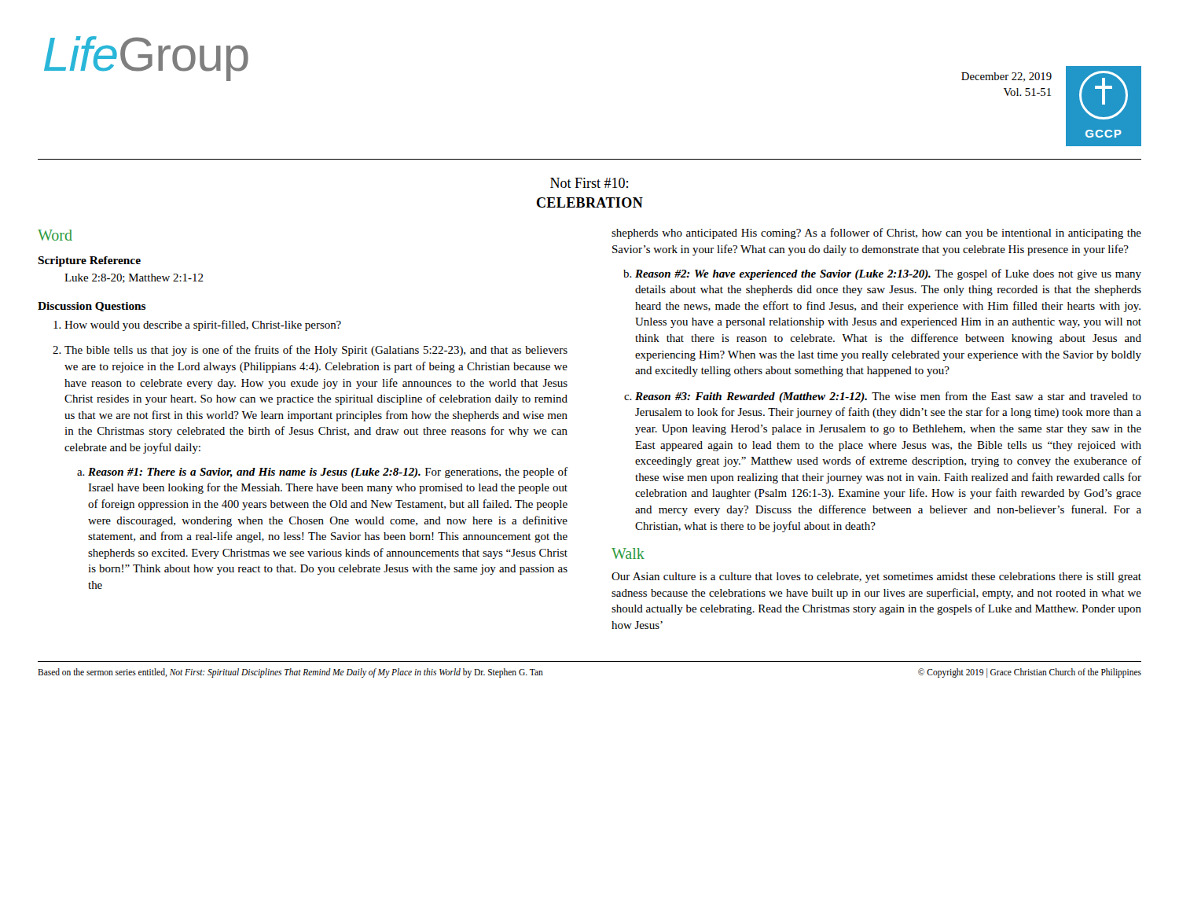Life Group
December 22, 2019
Vol. 51-51
GCCP
Not First #10:
CELEBRATION
Word
Scripture Reference
Luke 2:8-20; Matthew 2:1-12
Discussion Questions
How would you describe a spirit-filled, Christ-like person?
The bible tells us that joy is one of the fruits of the Holy Spirit (Galatians 5:22-23), and that as believers we are to rejoice in the Lord always (Philippians 4:4). Celebration is part of being a Christian because we have reason to celebrate every day. How you exude joy in your life announces to the world that Jesus Christ resides in your heart. So how can we practice the spiritual discipline of celebration daily to remind us that we are not first in this world? We learn important principles from how the shepherds and wise men in the Christmas story celebrated the birth of Jesus Christ, and draw out three reasons for why we can celebrate and be joyful daily:
Reason #1: There is a Savior, and His name is Jesus (Luke 2:8-12). For generations, the people of Israel have been looking for the Messiah. There have been many who promised to lead the people out of foreign oppression in the 400 years between the Old and New Testament, but all failed. The people were discouraged, wondering when the Chosen One would come, and now here is a definitive statement, and from a real-life angel, no less! The Savior has been born! This announcement got the shepherds so excited. Every Christmas we see various kinds of announcements that says “Jesus Christ is born!” Think about how you react to that. Do you celebrate Jesus with the same joy and passion as the
shepherds who anticipated His coming? As a follower of Christ, how can you be intentional in anticipating the Savior’s work in your life? What can you do daily to demonstrate that you celebrate His presence in your life?
Reason #2: We have experienced the Savior (Luke 2:13-20). The gospel of Luke does not give us many details about what the shepherds did once they saw Jesus. The only thing recorded is that the shepherds heard the news, made the effort to find Jesus, and their experience with Him filled their hearts with joy. Unless you have a personal relationship with Jesus and experienced Him in an authentic way, you will not think that there is reason to celebrate. What is the difference between knowing about Jesus and experiencing Him? When was the last time you really celebrated your experience with the Savior by boldly and excitedly telling others about something that happened to you?
Reason #3: Faith Rewarded (Matthew 2:1-12). The wise men from the East saw a star and traveled to Jerusalem to look for Jesus. Their journey of faith (they didn’t see the star for a long time) took more than a year. Upon leaving Herod’s palace in Jerusalem to go to Bethlehem, when the same star they saw in the East appeared again to lead them to the place where Jesus was, the Bible tells us “they rejoiced with exceedingly great joy.” Matthew used words of extreme description, trying to convey the exuberance of these wise men upon realizing that their journey was not in vain. Faith realized and faith rewarded calls for celebration and laughter (Psalm 126:1-3). Examine your life. How is your faith rewarded by God’s grace and mercy every day? Discuss the difference between a believer and non-believer’s funeral. For a Christian, what is there to be joyful about in death?
Walk
Our Asian culture is a culture that loves to celebrate, yet sometimes amidst these celebrations there is still great sadness because the celebrations we have built up in our lives are superficial, empty, and not rooted in what we should actually be celebrating. Read the Christmas story again in the gospels of Luke and Matthew. Ponder upon how Jesus’
Based on the sermon series entitled, Not First: Spiritual Disciplines That Remind Me Daily of My Place in this World by Dr. Stephen G. Tan
© Copyright 2019 | Grace Christian Church of the Philippines